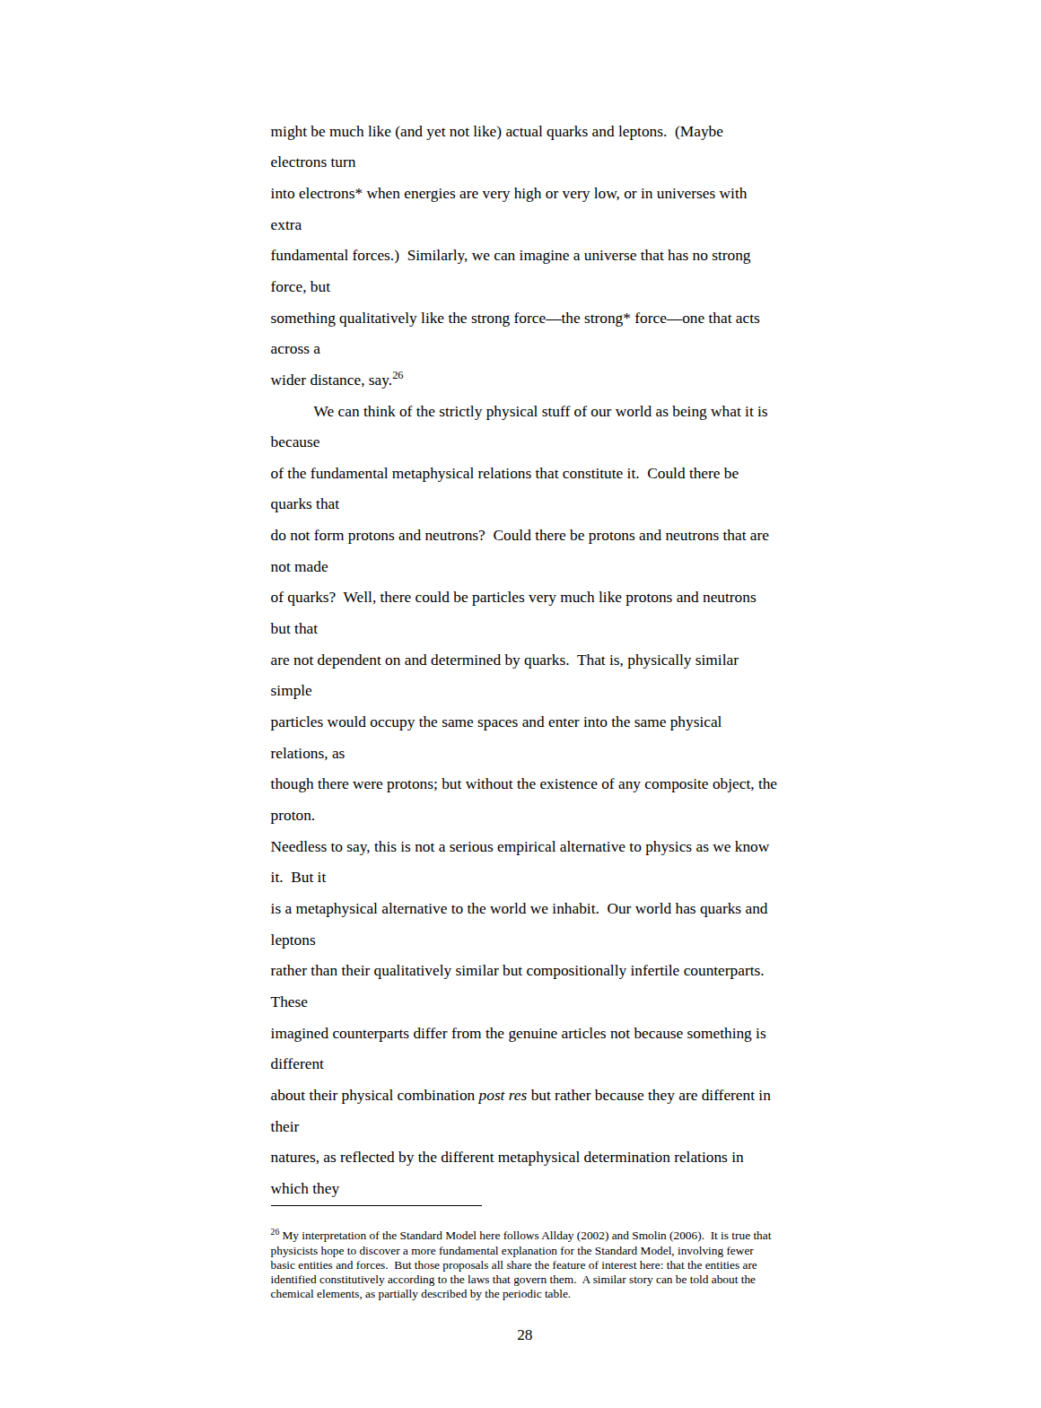might be much like (and yet not like) actual quarks and leptons. (Maybe electrons turn
into electrons* when energies are very high or very low, or in universes with extra
fundamental forces.) Similarly, we can imagine a universe that has no strong force, but
something qualitatively like the strong force—the strong* force—one that acts across a
wider distance, say.26
We can think of the strictly physical stuff of our world as being what it is because
of the fundamental metaphysical relations that constitute it. Could there be quarks that
do not form protons and neutrons? Could there be protons and neutrons that are not made
of quarks? Well, there could be particles very much like protons and neutrons but that
are not dependent on and determined by quarks. That is, physically similar simple
particles would occupy the same spaces and enter into the same physical relations, as
though there were protons; but without the existence of any composite object, the proton.
Needless to say, this is not a serious empirical alternative to physics as we know it. But it
is a metaphysical alternative to the world we inhabit. Our world has quarks and leptons
rather than their qualitatively similar but compositionally infertile counterparts. These
imagined counterparts differ from the genuine articles not because something is different
about their physical combination post res but rather because they are different in their
natures, as reflected by the different metaphysical determination relations in which they
26 My interpretation of the Standard Model here follows Allday (2002) and Smolin (2006). It is true that physicists hope to discover a more fundamental explanation for the Standard Model, involving fewer basic entities and forces. But those proposals all share the feature of interest here: that the entities are identified constitutively according to the laws that govern them. A similar story can be told about the chemical elements, as partially described by the periodic table.
28